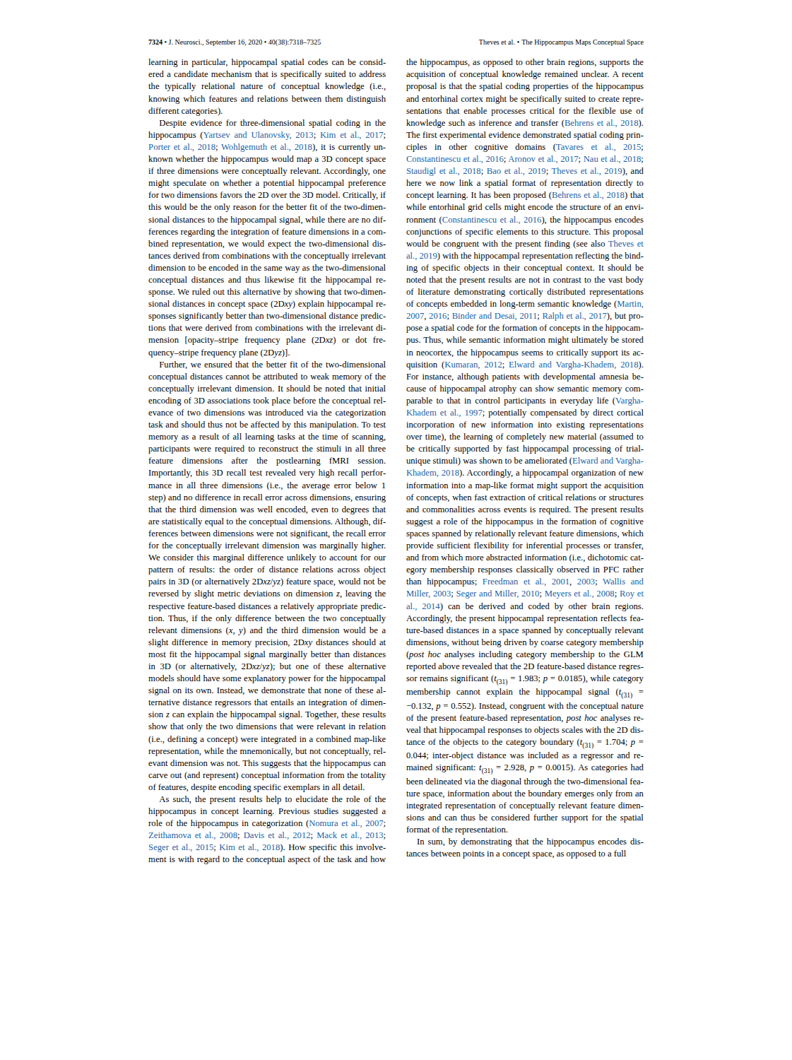7324 • J. Neurosci., September 16, 2020 • 40(38):7318–7325
Theves et al.•The Hippocampus Maps Conceptual Space
learning in particular, hippocampal spatial codes can be considered a candidate mechanism that is specifically suited to address the typically relational nature of conceptual knowledge (i.e., knowing which features and relations between them distinguish different categories).
Despite evidence for three-dimensional spatial coding in the hippocampus (Yartsev and Ulanovsky, 2013; Kim et al., 2017; Porter et al., 2018; Wohlgemuth et al., 2018), it is currently unknown whether the hippocampus would map a 3D concept space if three dimensions were conceptually relevant. Accordingly, one might speculate on whether a potential hippocampal preference for two dimensions favors the 2D over the 3D model. Critically, if this would be the only reason for the better fit of the two-dimensional distances to the hippocampal signal, while there are no differences regarding the integration of feature dimensions in a combined representation, we would expect the two-dimensional distances derived from combinations with the conceptually irrelevant dimension to be encoded in the same way as the two-dimensional conceptual distances and thus likewise fit the hippocampal response. We ruled out this alternative by showing that two-dimensional distances in concept space (2Dxy) explain hippocampal responses significantly better than two-dimensional distance predictions that were derived from combinations with the irrelevant dimension [opacity–stripe frequency plane (2Dxz) or dot frequency–stripe frequency plane (2Dyz)].
Further, we ensured that the better fit of the two-dimensional conceptual distances cannot be attributed to weak memory of the conceptually irrelevant dimension. It should be noted that initial encoding of 3D associations took place before the conceptual relevance of two dimensions was introduced via the categorization task and should thus not be affected by this manipulation. To test memory as a result of all learning tasks at the time of scanning, participants were required to reconstruct the stimuli in all three feature dimensions after the postlearning fMRI session. Importantly, this 3D recall test revealed very high recall performance in all three dimensions (i.e., the average error below 1 step) and no difference in recall error across dimensions, ensuring that the third dimension was well encoded, even to degrees that are statistically equal to the conceptual dimensions. Although, differences between dimensions were not significant, the recall error for the conceptually irrelevant dimension was marginally higher. We consider this marginal difference unlikely to account for our pattern of results: the order of distance relations across object pairs in 3D (or alternatively 2Dxz/yz) feature space, would not be reversed by slight metric deviations on dimension z, leaving the respective feature-based distances a relatively appropriate prediction. Thus, if the only difference between the two conceptually relevant dimensions (x, y) and the third dimension would be a slight difference in memory precision, 2Dxy distances should at most fit the hippocampal signal marginally better than distances in 3D (or alternatively, 2Dxz/yz); but one of these alternative models should have some explanatory power for the hippocampal signal on its own. Instead, we demonstrate that none of these alternative distance regressors that entails an integration of dimension z can explain the hippocampal signal. Together, these results show that only the two dimensions that were relevant in relation (i.e., defining a concept) were integrated in a combined map-like representation, while the mnemonically, but not conceptually, relevant dimension was not. This suggests that the hippocampus can carve out (and represent) conceptual information from the totality of features, despite encoding specific exemplars in all detail.
As such, the present results help to elucidate the role of the hippocampus in concept learning. Previous studies suggested a role of the hippocampus in categorization (Nomura et al., 2007; Zeithamova et al., 2008; Davis et al., 2012; Mack et al., 2013; Seger et al., 2015; Kim et al., 2018). How specific this involvement is with regard to the conceptual aspect of the task and how the hippocampus, as opposed to other brain regions, supports the acquisition of conceptual knowledge remained unclear. A recent proposal is that the spatial coding properties of the hippocampus and entorhinal cortex might be specifically suited to create representations that enable processes critical for the flexible use of knowledge such as inference and transfer (Behrens et al., 2018). The first experimental evidence demonstrated spatial coding principles in other cognitive domains (Tavares et al., 2015; Constantinescu et al., 2016; Aronov et al., 2017; Nau et al., 2018; Staudigl et al., 2018; Bao et al., 2019; Theves et al., 2019), and here we now link a spatial format of representation directly to concept learning. It has been proposed (Behrens et al., 2018) that while entorhinal grid cells might encode the structure of an environment (Constantinescu et al., 2016), the hippocampus encodes conjunctions of specific elements to this structure. This proposal would be congruent with the present finding (see also Theves et al., 2019) with the hippocampal representation reflecting the binding of specific objects in their conceptual context. It should be noted that the present results are not in contrast to the vast body of literature demonstrating cortically distributed representations of concepts embedded in long-term semantic knowledge (Martin, 2007, 2016; Binder and Desai, 2011; Ralph et al., 2017), but propose a spatial code for the formation of concepts in the hippocampus. Thus, while semantic information might ultimately be stored in neocortex, the hippocampus seems to critically support its acquisition (Kumaran, 2012; Elward and Vargha-Khadem, 2018). For instance, although patients with developmental amnesia because of hippocampal atrophy can show semantic memory comparable to that in control participants in everyday life (Vargha-Khadem et al., 1997; potentially compensated by direct cortical incorporation of new information into existing representations over time), the learning of completely new material (assumed to be critically supported by fast hippocampal processing of trial-unique stimuli) was shown to be ameliorated (Elward and Vargha-Khadem, 2018). Accordingly, a hippocampal organization of new information into a map-like format might support the acquisition of concepts, when fast extraction of critical relations or structures and commonalities across events is required. The present results suggest a role of the hippocampus in the formation of cognitive spaces spanned by relationally relevant feature dimensions, which provide sufficient flexibility for inferential processes or transfer, and from which more abstracted information (i.e., dichotomic category membership responses classically observed in PFC rather than hippocampus; Freedman et al., 2001, 2003; Wallis and Miller, 2003; Seger and Miller, 2010; Meyers et al., 2008; Roy et al., 2014) can be derived and coded by other brain regions. Accordingly, the present hippocampal representation reflects feature-based distances in a space spanned by conceptually relevant dimensions, without being driven by coarse category membership (post hoc analyses including category membership to the GLM reported above revealed that the 2D feature-based distance regressor remains significant (t(31) = 1.983; p = 0.0185), while category membership cannot explain the hippocampal signal (t(31) = −0.132, p = 0.552). Instead, congruent with the conceptual nature of the present feature-based representation, post hoc analyses reveal that hippocampal responses to objects scales with the 2D distance of the objects to the category boundary (t(31) = 1.704; p = 0.044; inter-object distance was included as a regressor and remained significant: t(31) = 2.928, p = 0.0015). As categories had been delineated via the diagonal through the two-dimensional feature space, information about the boundary emerges only from an integrated representation of conceptually relevant feature dimensions and can thus be considered further support for the spatial format of the representation.
In sum, by demonstrating that the hippocampus encodes distances between points in a concept space, as opposed to a full